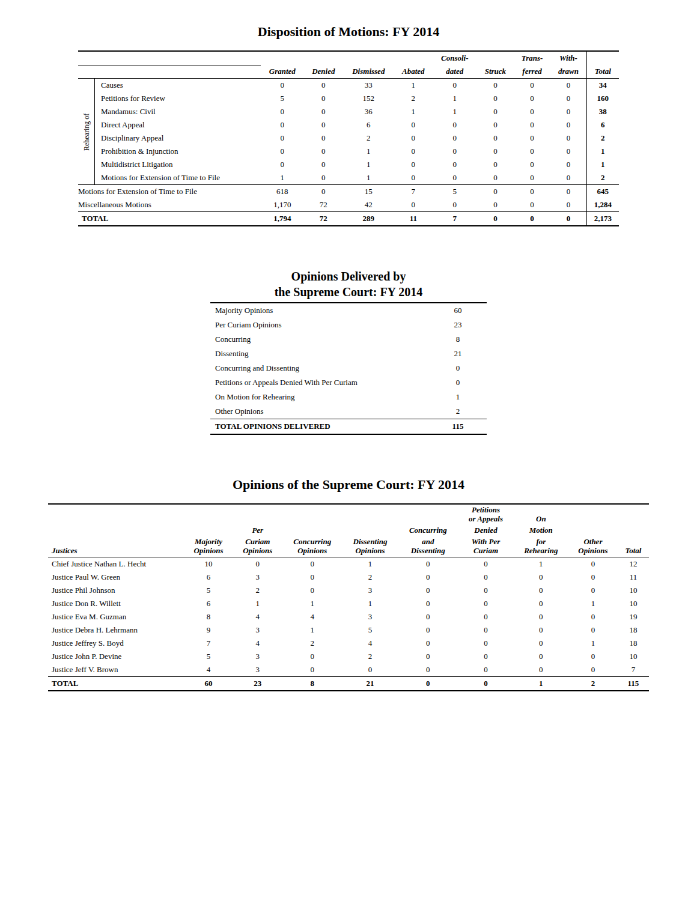Disposition of Motions: FY 2014
| | | | | | Consoli- | | Trans- | With- | |
| --- | --- | --- | --- | --- | --- | --- | --- | --- | --- |
| | Granted | Denied | Dismissed | Abated | dated | Struck | ferred | drawn | Total |
| Rehearing of | Causes | 0 | 0 | 33 | 1 | 0 | 0 | 0 | 0 | 34 |
| Petitions for Review | 5 | 0 | 152 | 2 | 1 | 0 | 0 | 0 | 160 |
| Mandamus: Civil | 0 | 0 | 36 | 1 | 1 | 0 | 0 | 0 | 38 |
| Direct Appeal | 0 | 0 | 6 | 0 | 0 | 0 | 0 | 0 | 6 |
| Disciplinary Appeal | 0 | 0 | 2 | 0 | 0 | 0 | 0 | 0 | 2 |
| Prohibition & Injunction | 0 | 0 | 1 | 0 | 0 | 0 | 0 | 0 | 1 |
| Multidistrict Litigation | 0 | 0 | 1 | 0 | 0 | 0 | 0 | 0 | 1 |
| Motions for Extension of Time to File | 1 | 0 | 1 | 0 | 0 | 0 | 0 | 0 | 2 |
| Motions for Extension of Time to File | 618 | 0 | 15 | 7 | 5 | 0 | 0 | 0 | 645 |
| Miscellaneous Motions | 1,170 | 72 | 42 | 0 | 0 | 0 | 0 | 0 | 1,284 |
| TOTAL | 1,794 | 72 | 289 | 11 | 7 | 0 | 0 | 0 | 2,173 |
Opinions Delivered by
the Supreme Court: FY 2014
| Majority Opinions | 60 |
| Per Curiam Opinions | 23 |
| Concurring | 8 |
| Dissenting | 21 |
| Concurring and Dissenting | 0 |
| Petitions or Appeals Denied With Per Curiam | 0 |
| On Motion for Rehearing | 1 |
| Other Opinions | 2 |
| TOTAL OPINIONS DELIVERED | 115 |
Opinions of the Supreme Court: FY 2014
| | | | | | | Petitions or Appeals | On | | |
| --- | --- | --- | --- | --- | --- | --- | --- | --- | --- |
| | | Per | | | Concurring | Denied | Motion | | |
| Justices | Majority Opinions | Curiam Opinions | Concurring Opinions | Dissenting Opinions | and Dissenting | With Per Curiam | for Rehearing | Other Opinions | Total |
| Chief Justice Nathan L. Hecht | 10 | 0 | 0 | 1 | 0 | 0 | 1 | 0 | 12 |
| Justice Paul W. Green | 6 | 3 | 0 | 2 | 0 | 0 | 0 | 0 | 11 |
| Justice Phil Johnson | 5 | 2 | 0 | 3 | 0 | 0 | 0 | 0 | 10 |
| Justice Don R. Willett | 6 | 1 | 1 | 1 | 0 | 0 | 0 | 1 | 10 |
| Justice Eva M. Guzman | 8 | 4 | 4 | 3 | 0 | 0 | 0 | 0 | 19 |
| Justice Debra H. Lehrmann | 9 | 3 | 1 | 5 | 0 | 0 | 0 | 0 | 18 |
| Justice Jeffrey S. Boyd | 7 | 4 | 2 | 4 | 0 | 0 | 0 | 1 | 18 |
| Justice John P. Devine | 5 | 3 | 0 | 2 | 0 | 0 | 0 | 0 | 10 |
| Justice Jeff V. Brown | 4 | 3 | 0 | 0 | 0 | 0 | 0 | 0 | 7 |
| TOTAL | 60 | 23 | 8 | 21 | 0 | 0 | 1 | 2 | 115 |